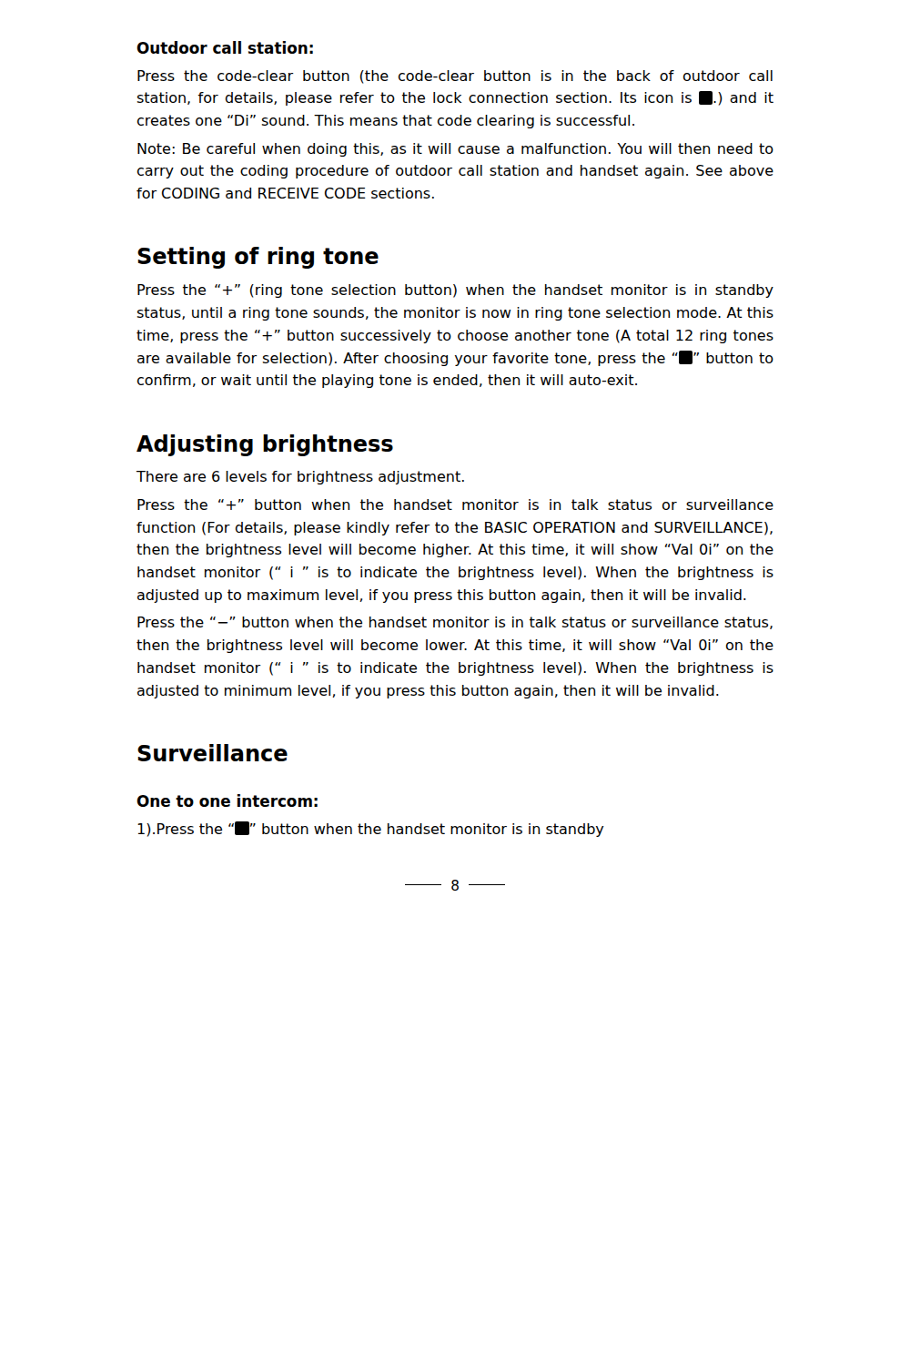Outdoor call station:
Press the code-clear button (the code-clear button is in the back of outdoor call station, for details, please refer to the lock connection section. Its icon is .) and it creates one “Di” sound. This means that code clearing is successful.
Note: Be careful when doing this, as it will cause a malfunction. You will then need to carry out the coding procedure of outdoor call station and handset again. See above for CODING and RECEIVE CODE sections.
Setting of ring tone
Press the “+” (ring tone selection button) when the handset monitor is in standby status, until a ring tone sounds, the monitor is now in ring tone selection mode. At this time, press the “+” button successively to choose another tone (A total 12 ring tones are available for selection). After choosing your favorite tone, press the “ ” button to confirm, or wait until the playing tone is ended, then it will auto-exit.
Adjusting brightness
There are 6 levels for brightness adjustment.
Press the “+” button when the handset monitor is in talk status or surveillance function (For details, please kindly refer to the BASIC OPERATION and SURVEILLANCE), then the brightness level will become higher. At this time, it will show “Val 0i” on the handset monitor (“ i ” is to indicate the brightness level). When the brightness is adjusted up to maximum level, if you press this button again, then it will be invalid.
Press the “−” button when the handset monitor is in talk status or surveillance status, then the brightness level will become lower. At this time, it will show “Val 0i” on the handset monitor (“ i ” is to indicate the brightness level). When the brightness is adjusted to minimum level, if you press this button again, then it will be invalid.
Surveillance
One to one intercom:
1).Press the “ ” button when the handset monitor is in standby
8